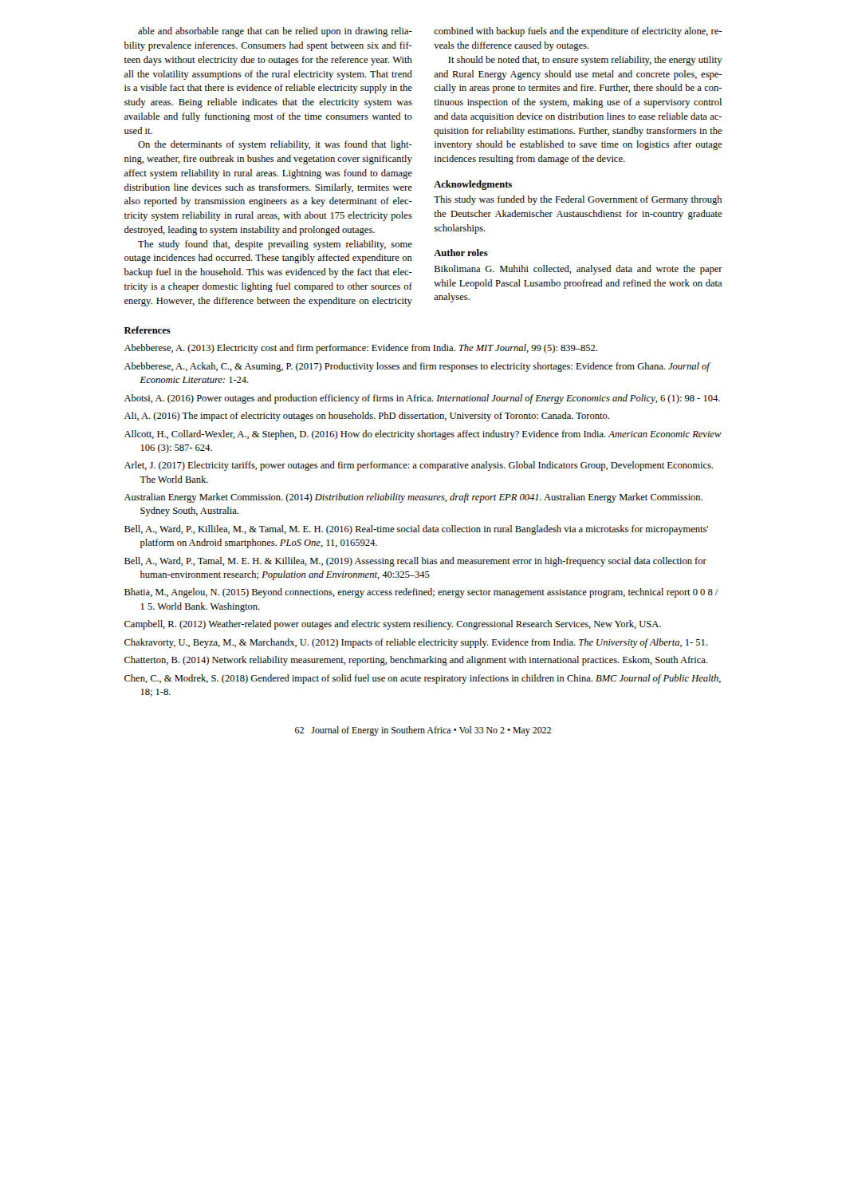able and absorbable range that can be relied upon in drawing reliability prevalence inferences. Consumers had spent between six and fifteen days without electricity due to outages for the reference year. With all the volatility assumptions of the rural electricity system. That trend is a visible fact that there is evidence of reliable electricity supply in the study areas. Being reliable indicates that the electricity system was available and fully functioning most of the time consumers wanted to used it.
On the determinants of system reliability, it was found that lightning, weather, fire outbreak in bushes and vegetation cover significantly affect system reliability in rural areas. Lightning was found to damage distribution line devices such as transformers. Similarly, termites were also reported by transmission engineers as a key determinant of electricity system reliability in rural areas, with about 175 electricity poles destroyed, leading to system instability and prolonged outages.
The study found that, despite prevailing system reliability, some outage incidences had occurred. These tangibly affected expenditure on backup fuel in the household. This was evidenced by the fact that electricity is a cheaper domestic lighting fuel compared to other sources of energy. However, the difference between the expenditure on electricity combined with backup fuels and the expenditure of electricity alone, reveals the difference caused by outages.
It should be noted that, to ensure system reliability, the energy utility and Rural Energy Agency should use metal and concrete poles, especially in areas prone to termites and fire. Further, there should be a continuous inspection of the system, making use of a supervisory control and data acquisition device on distribution lines to ease reliable data acquisition for reliability estimations. Further, standby transformers in the inventory should be established to save time on logistics after outage incidences resulting from damage of the device.
Acknowledgments
This study was funded by the Federal Government of Germany through the Deutscher Akademischer Austauschdienst for in-country graduate scholarships.
Author roles
Bikolimana G. Muhihi collected, analysed data and wrote the paper while Leopold Pascal Lusambo proofread and refined the work on data analyses.
References
Abebberese, A. (2013) Electricity cost and firm performance: Evidence from India. The MIT Journal, 99 (5): 839–852.
Abebberese, A., Ackah, C., & Asuming, P. (2017) Productivity losses and firm responses to electricity shortages: Evidence from Ghana. Journal of Economic Literature: 1-24.
Abotsi, A. (2016) Power outages and production efficiency of firms in Africa. International Journal of Energy Economics and Policy, 6 (1): 98 - 104.
Ali, A. (2016) The impact of electricity outages on households. PhD dissertation, University of Toronto: Canada. Toronto.
Allcott, H., Collard-Wexler, A., & Stephen, D. (2016) How do electricity shortages affect industry? Evidence from India. American Economic Review 106 (3): 587- 624.
Arlet, J. (2017) Electricity tariffs, power outages and firm performance: a comparative analysis. Global Indicators Group, Development Economics. The World Bank.
Australian Energy Market Commission. (2014) Distribution reliability measures, draft report EPR 0041. Australian Energy Market Commission. Sydney South, Australia.
Bell, A., Ward, P., Killilea, M., & Tamal, M. E. H. (2016) Real-time social data collection in rural Bangladesh via a microtasks for micropayments' platform on Android smartphones. PLoS One, 11, 0165924.
Bell, A., Ward, P., Tamal, M. E. H. & Killilea, M., (2019) Assessing recall bias and measurement error in high-frequency social data collection for human-environment research; Population and Environment, 40:325–345
Bhatia, M., Angelou, N. (2015) Beyond connections, energy access redefined; energy sector management assistance program, technical report 0 0 8 / 1 5. World Bank. Washington.
Campbell, R. (2012) Weather-related power outages and electric system resiliency. Congressional Research Services, New York, USA.
Chakravorty, U., Beyza, M., & Marchandx, U. (2012) Impacts of reliable electricity supply. Evidence from India. The University of Alberta, 1- 51.
Chatterton, B. (2014) Network reliability measurement, reporting, benchmarking and alignment with international practices. Eskom, South Africa.
Chen, C., & Modrek, S. (2018) Gendered impact of solid fuel use on acute respiratory infections in children in China. BMC Journal of Public Health, 18; 1-8.
62 Journal of Energy in Southern Africa • Vol 33 No 2 • May 2022